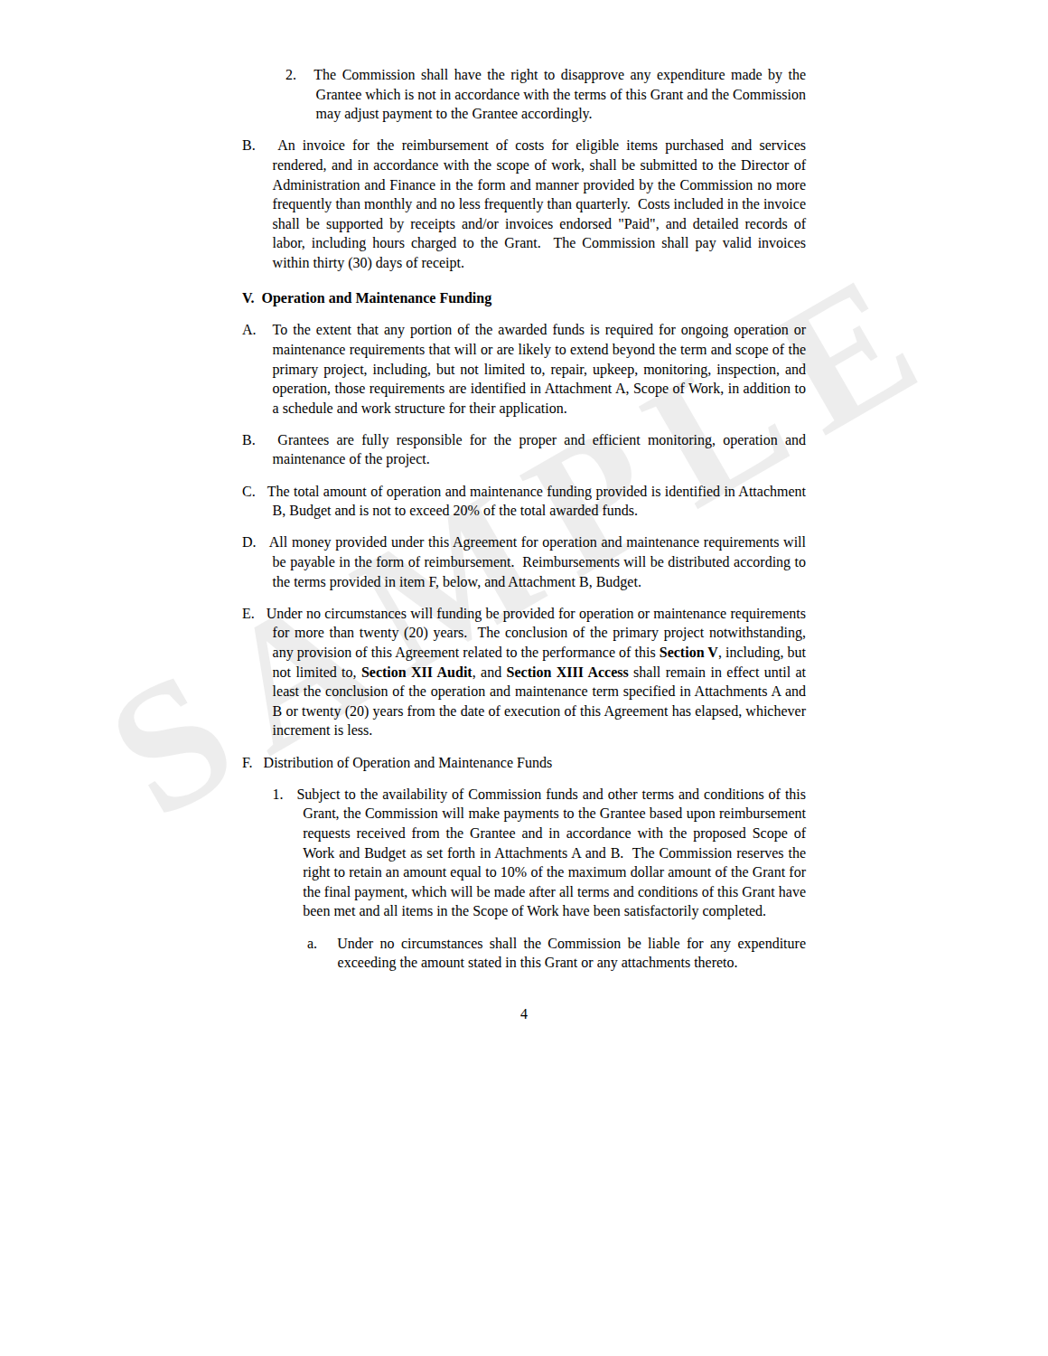SAMPLE
2. The Commission shall have the right to disapprove any expenditure made by the Grantee which is not in accordance with the terms of this Grant and the Commission may adjust payment to the Grantee accordingly.
B. An invoice for the reimbursement of costs for eligible items purchased and services rendered, and in accordance with the scope of work, shall be submitted to the Director of Administration and Finance in the form and manner provided by the Commission no more frequently than monthly and no less frequently than quarterly. Costs included in the invoice shall be supported by receipts and/or invoices endorsed "Paid", and detailed records of labor, including hours charged to the Grant. The Commission shall pay valid invoices within thirty (30) days of receipt.
V. Operation and Maintenance Funding
A. To the extent that any portion of the awarded funds is required for ongoing operation or maintenance requirements that will or are likely to extend beyond the term and scope of the primary project, including, but not limited to, repair, upkeep, monitoring, inspection, and operation, those requirements are identified in Attachment A, Scope of Work, in addition to a schedule and work structure for their application.
B. Grantees are fully responsible for the proper and efficient monitoring, operation and maintenance of the project.
C. The total amount of operation and maintenance funding provided is identified in Attachment B, Budget and is not to exceed 20% of the total awarded funds.
D. All money provided under this Agreement for operation and maintenance requirements will be payable in the form of reimbursement. Reimbursements will be distributed according to the terms provided in item F, below, and Attachment B, Budget.
E. Under no circumstances will funding be provided for operation or maintenance requirements for more than twenty (20) years. The conclusion of the primary project notwithstanding, any provision of this Agreement related to the performance of this Section V, including, but not limited to, Section XII Audit, and Section XIII Access shall remain in effect until at least the conclusion of the operation and maintenance term specified in Attachments A and B or twenty (20) years from the date of execution of this Agreement has elapsed, whichever increment is less.
F. Distribution of Operation and Maintenance Funds
1. Subject to the availability of Commission funds and other terms and conditions of this Grant, the Commission will make payments to the Grantee based upon reimbursement requests received from the Grantee and in accordance with the proposed Scope of Work and Budget as set forth in Attachments A and B. The Commission reserves the right to retain an amount equal to 10% of the maximum dollar amount of the Grant for the final payment, which will be made after all terms and conditions of this Grant have been met and all items in the Scope of Work have been satisfactorily completed.
a. Under no circumstances shall the Commission be liable for any expenditure exceeding the amount stated in this Grant or any attachments thereto.
4